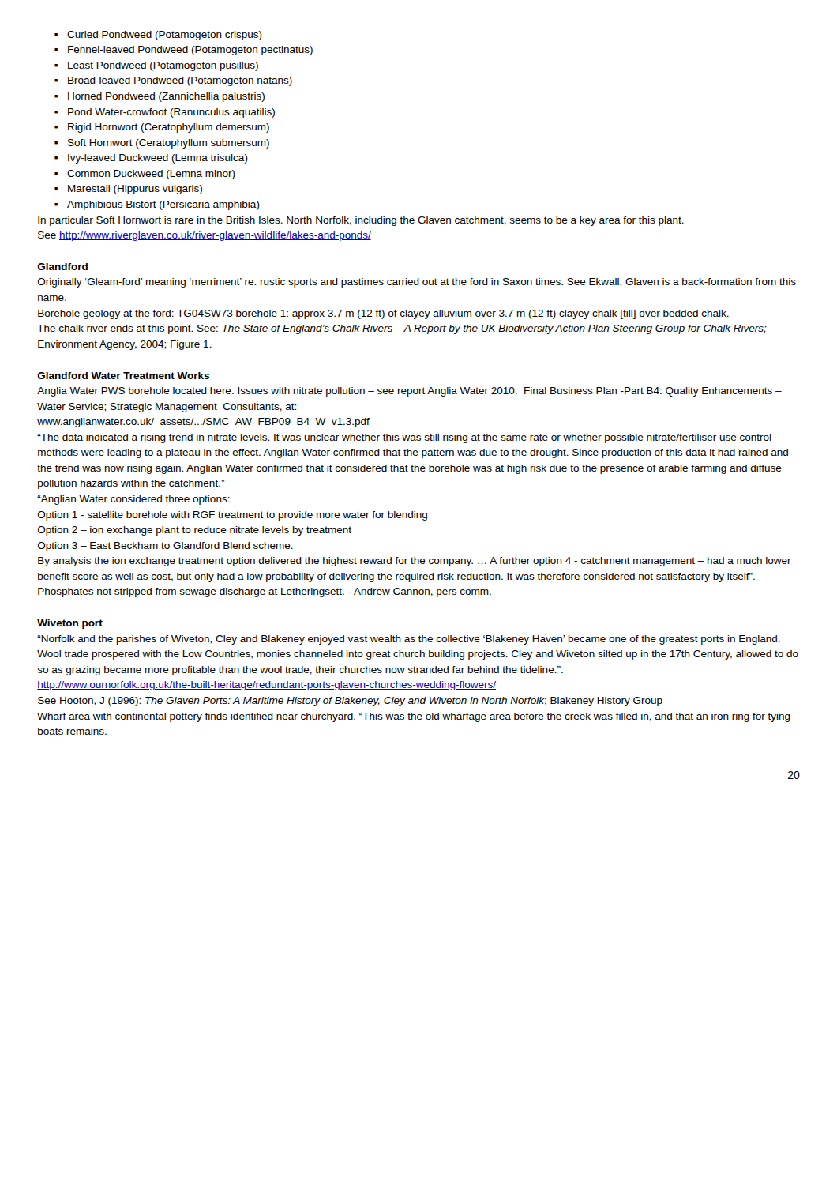Curled Pondweed (Potamogeton crispus)
Fennel-leaved Pondweed (Potamogeton pectinatus)
Least Pondweed (Potamogeton pusillus)
Broad-leaved Pondweed (Potamogeton natans)
Horned Pondweed (Zannichellia palustris)
Pond Water-crowfoot (Ranunculus aquatilis)
Rigid Hornwort (Ceratophyllum demersum)
Soft Hornwort (Ceratophyllum submersum)
Ivy-leaved Duckweed (Lemna trisulca)
Common Duckweed (Lemna minor)
Marestail (Hippurus vulgaris)
Amphibious Bistort (Persicaria amphibia)
In particular Soft Hornwort is rare in the British Isles. North Norfolk, including the Glaven catchment, seems to be a key area for this plant.
See http://www.riverglaven.co.uk/river-glaven-wildlife/lakes-and-ponds/
Glandford
Originally ‘Gleam-ford’ meaning ‘merriment’ re. rustic sports and pastimes carried out at the ford in Saxon times. See Ekwall. Glaven is a back-formation from this name.
Borehole geology at the ford: TG04SW73 borehole 1: approx 3.7 m (12 ft) of clayey alluvium over 3.7 m (12 ft) clayey chalk [till] over bedded chalk.
The chalk river ends at this point. See: The State of England’s Chalk Rivers – A Report by the UK Biodiversity Action Plan Steering Group for Chalk Rivers; Environment Agency, 2004; Figure 1.
Glandford Water Treatment Works
Anglia Water PWS borehole located here. Issues with nitrate pollution – see report Anglia Water 2010: Final Business Plan -Part B4: Quality Enhancements – Water Service; Strategic Management Consultants, at:
www.anglianwater.co.uk/_assets/.../SMC_AW_FBP09_B4_W_v1.3.pdf
“The data indicated a rising trend in nitrate levels. It was unclear whether this was still rising at the same rate or whether possible nitrate/fertiliser use control methods were leading to a plateau in the effect. Anglian Water confirmed that the pattern was due to the drought. Since production of this data it had rained and the trend was now rising again. Anglian Water confirmed that it considered that the borehole was at high risk due to the presence of arable farming and diffuse pollution hazards within the catchment.”
“Anglian Water considered three options:
Option 1 - satellite borehole with RGF treatment to provide more water for blending
Option 2 – ion exchange plant to reduce nitrate levels by treatment
Option 3 – East Beckham to Glandford Blend scheme.
By analysis the ion exchange treatment option delivered the highest reward for the company. … A further option 4 - catchment management – had a much lower benefit score as well as cost, but only had a low probability of delivering the required risk reduction. It was therefore considered not satisfactory by itself”.
Phosphates not stripped from sewage discharge at Letheringsett. - Andrew Cannon, pers comm.
Wiveton port
“Norfolk and the parishes of Wiveton, Cley and Blakeney enjoyed vast wealth as the collective ‘Blakeney Haven’ became one of the greatest ports in England. Wool trade prospered with the Low Countries, monies channeled into great church building projects. Cley and Wiveton silted up in the 17th Century, allowed to do so as grazing became more profitable than the wool trade, their churches now stranded far behind the tideline.”.
http://www.ournorfolk.org.uk/the-built-heritage/redundant-ports-glaven-churches-wedding-flowers/
See Hooton, J (1996): The Glaven Ports: A Maritime History of Blakeney, Cley and Wiveton in North Norfolk; Blakeney History Group
Wharf area with continental pottery finds identified near churchyard. “This was the old wharfage area before the creek was filled in, and that an iron ring for tying boats remains.
20